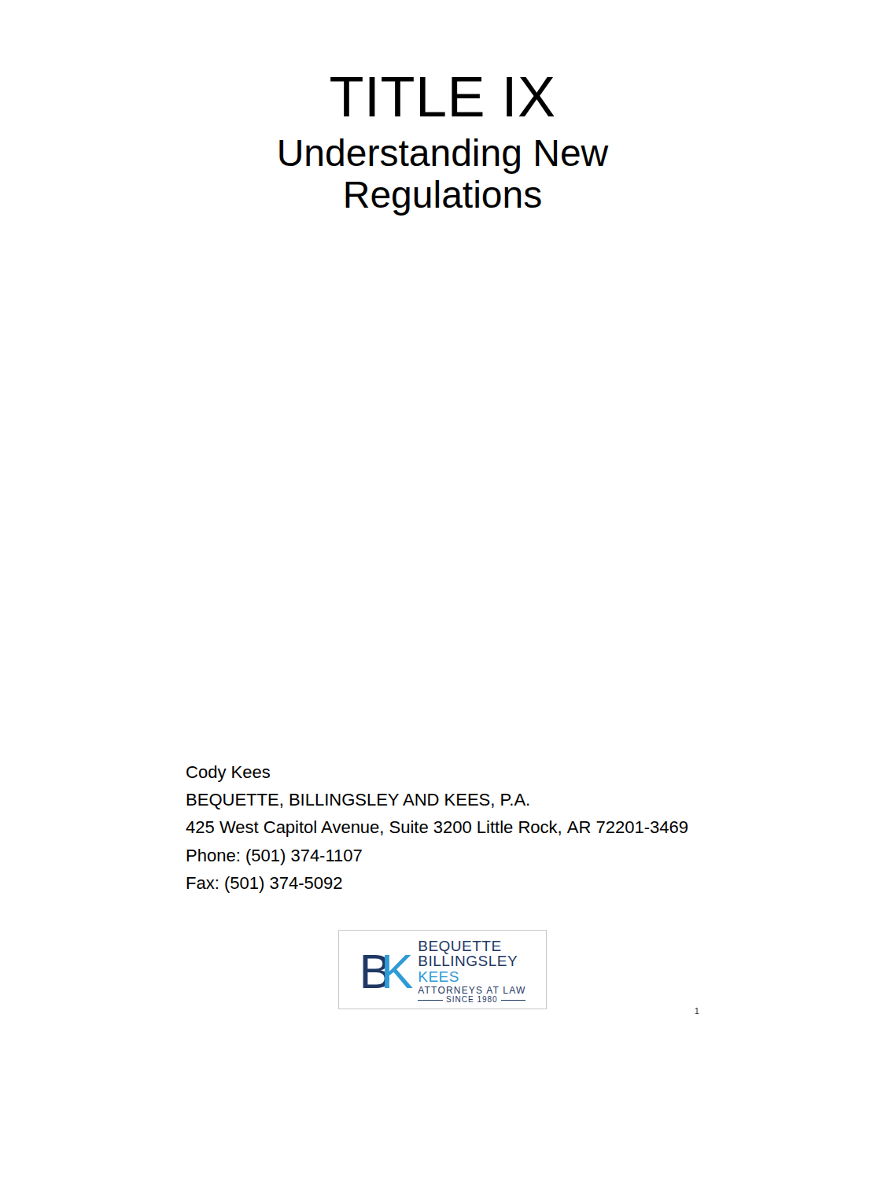TITLE IX
Understanding New
Regulations
Cody Kees
BEQUETTE, BILLINGSLEY AND KEES, P.A.
425 West Capitol Avenue, Suite 3200 Little Rock, AR 72201-3469
Phone: (501) 374-1107
Fax: (501) 374-5092
BK
BEQUETTE
BILLINGSLEY
KEES
ATTORNEYS AT LAW
SINCE 1980
1